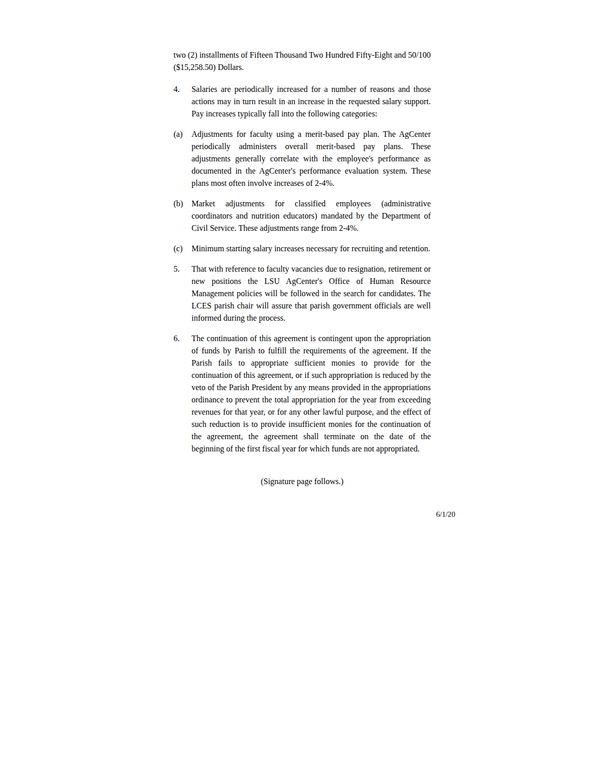two (2) installments of Fifteen Thousand Two Hundred Fifty-Eight and 50/100 ($15,258.50) Dollars.
4.
Salaries are periodically increased for a number of reasons and those actions may in turn result in an increase in the requested salary support. Pay increases typically fall into the following categories:
(a)
Adjustments for faculty using a merit-based pay plan. The AgCenter periodically administers overall merit-based pay plans. These adjustments generally correlate with the employee's performance as documented in the AgCenter's performance evaluation system. These plans most often involve increases of 2-4%.
(b)
Market adjustments for classified employees (administrative coordinators and nutrition educators) mandated by the Department of Civil Service. These adjustments range from 2-4%.
(c)
Minimum starting salary increases necessary for recruiting and retention.
5.
That with reference to faculty vacancies due to resignation, retirement or new positions the LSU AgCenter's Office of Human Resource Management policies will be followed in the search for candidates. The LCES parish chair will assure that parish government officials are well informed during the process.
6.
The continuation of this agreement is contingent upon the appropriation of funds by Parish to fulfill the requirements of the agreement. If the Parish fails to appropriate sufficient monies to provide for the continuation of this agreement, or if such appropriation is reduced by the veto of the Parish President by any means provided in the appropriations ordinance to prevent the total appropriation for the year from exceeding revenues for that year, or for any other lawful purpose, and the effect of such reduction is to provide insufficient monies for the continuation of the agreement, the agreement shall terminate on the date of the beginning of the first fiscal year for which funds are not appropriated.
(Signature page follows.)
6/1/20